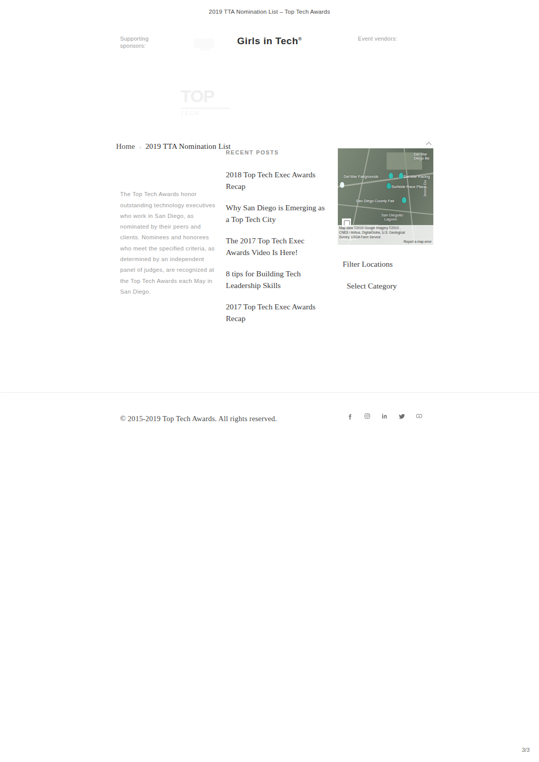2019 TTA Nomination List – Top Tech Awards
Supporting
sponsors:
Girls in Tech®
Event vendors:
TOP TECH
Home›2019 TTA Nomination List
The Top Tech Awards honor outstanding technology executives who work in San Diego, as nominated by their peers and clients. Nominees and honorees who meet the specified criteria, as determined by an independent panel of judges, are recognized at the Top Tech Awards each May in San Diego.
Recent Posts
2018 Top Tech Exec Awards Recap
Why San Diego is Emerging as a Top Tech City
The 2017 Top Tech Exec Awards Video Is Here!
8 tips for Building Tech Leadership Skills
2017 Top Tech Exec Awards Recap
Del Mar Diego Be Del Mar Fairgrounds Del Mar Racing Surfside Race Place San Diego County Fair San Dieguito Lagoon Jimmy Du
Google
Map data ©2019 Google Imagery ©2019 , CNES / Airbus, DigitalGlobe, U.S. Geological Survey, USDA Farm Service Report a map error
Filter Locations
Select Category
© 2015-2019 Top Tech Awards. All rights reserved.
3/3